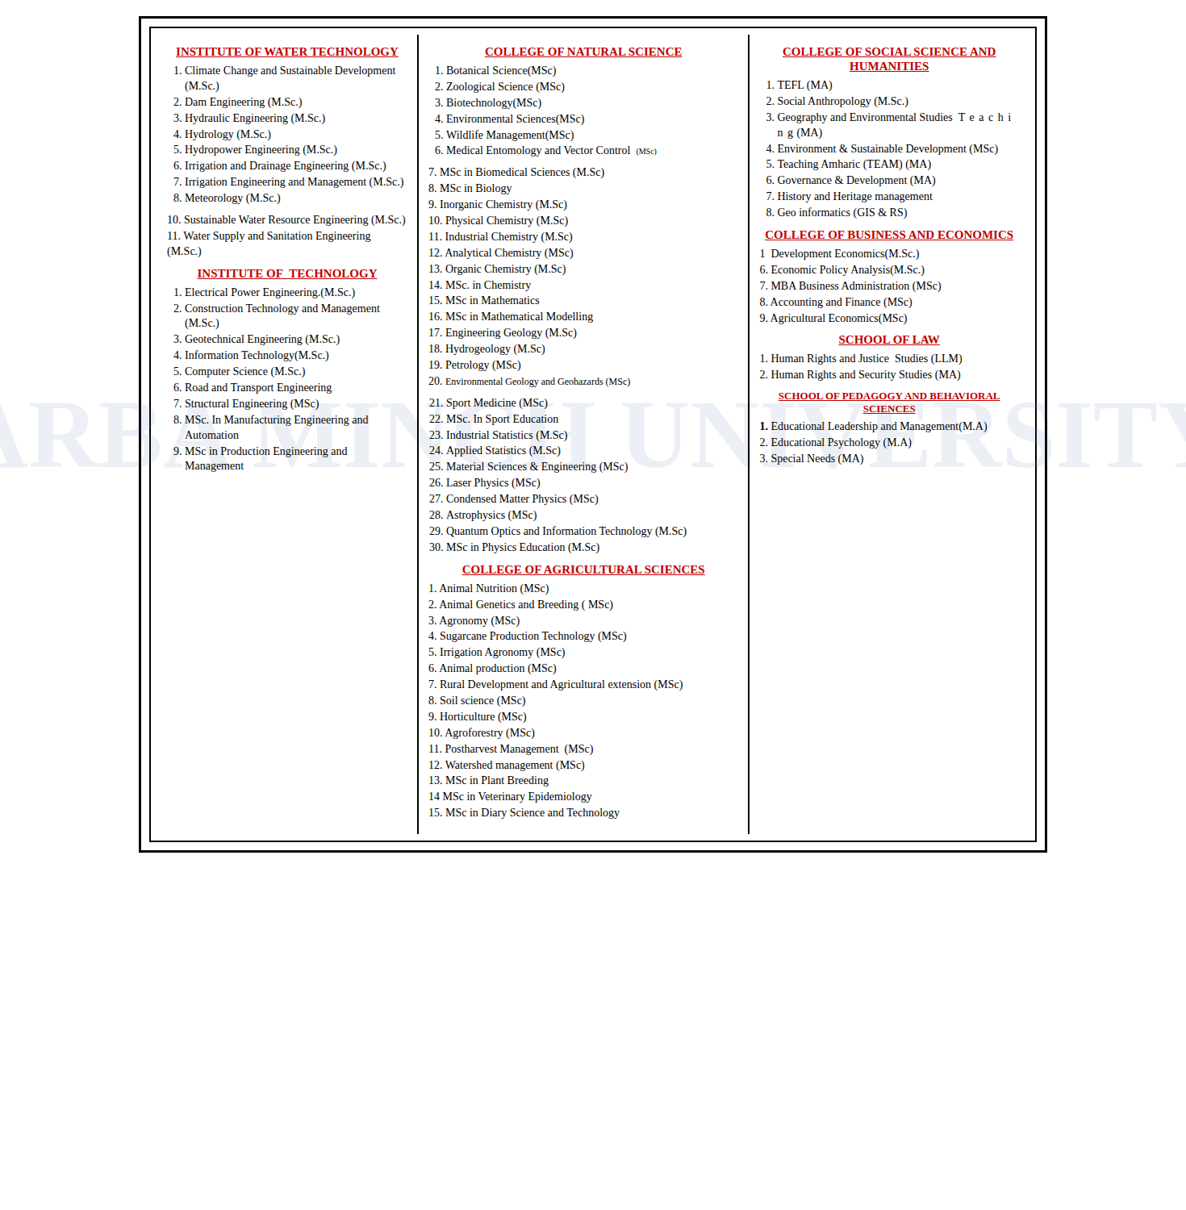ARBA MINCH UNIVERSITY
INSTITUTE OF WATER TECHNOLOGY
Climate Change and Sustainable Development (M.Sc.)
Dam Engineering (M.Sc.)
Hydraulic Engineering (M.Sc.)
Hydrology (M.Sc.)
Hydropower Engineering (M.Sc.)
Irrigation and Drainage Engineering (M.Sc.)
Irrigation Engineering and Management (M.Sc.)
Meteorology (M.Sc.)
10. Sustainable Water Resource Engineering (M.Sc.)
11. Water Supply and Sanitation Engineering (M.Sc.)
INSTITUTE OF TECHNOLOGY
Electrical Power Engineering.(M.Sc.)
Construction Technology and Management (M.Sc.)
Geotechnical Engineering (M.Sc.)
Information Technology(M.Sc.)
Computer Science (M.Sc.)
Road and Transport Engineering
Structural Engineering (MSc)
MSc. In Manufacturing Engineering and Automation
MSc in Production Engineering and Management
COLLEGE OF NATURAL SCIENCE
Botanical Science(MSc)
Zoological Science (MSc)
Biotechnology(MSc)
Environmental Sciences(MSc)
Wildlife Management(MSc)
Medical Entomology and Vector Control (MSc)
7. MSc in Biomedical Sciences (M.Sc)
8. MSc in Biology
9. Inorganic Chemistry (M.Sc)
10. Physical Chemistry (M.Sc)
11. Industrial Chemistry (M.Sc)
12. Analytical Chemistry (MSc)
13. Organic Chemistry (M.Sc)
14. MSc. in Chemistry
15. MSc in Mathematics
16. MSc in Mathematical Modelling
17. Engineering Geology (M.Sc)
18. Hydrogeology (M.Sc)
19. Petrology (MSc)
20. Environmental Geology and Geohazards (MSc)
Sport Medicine (MSc)
MSc. In Sport Education
Industrial Statistics (M.Sc)
Applied Statistics (M.Sc)
Material Sciences & Engineering (MSc)
Laser Physics (MSc)
Condensed Matter Physics (MSc)
Astrophysics (MSc)
Quantum Optics and Information Technology (M.Sc)
MSc in Physics Education (M.Sc)
COLLEGE OF AGRICULTURAL SCIENCES
1. Animal Nutrition (MSc)
2. Animal Genetics and Breeding ( MSc)
3. Agronomy (MSc)
4. Sugarcane Production Technology (MSc)
5. Irrigation Agronomy (MSc)
6. Animal production (MSc)
7. Rural Development and Agricultural extension (MSc)
8. Soil science (MSc)
9. Horticulture (MSc)
10. Agroforestry (MSc)
11. Postharvest Management (MSc)
12. Watershed management (MSc)
13. MSc in Plant Breeding
14 MSc in Veterinary Epidemiology
15. MSc in Diary Science and Technology
COLLEGE OF SOCIAL SCIENCE AND HUMANITIES
TEFL (MA)
Social Anthropology (M.Sc.)
Geography and Environmental Studies T e a c h i n g (MA)
Environment & Sustainable Development (MSc)
Teaching Amharic (TEAM) (MA)
Governance & Development (MA)
History and Heritage management
Geo informatics (GIS & RS)
COLLEGE OF BUSINESS AND ECONOMICS
1 Development Economics(M.Sc.)
6. Economic Policy Analysis(M.Sc.)
7. MBA Business Administration (MSc)
8. Accounting and Finance (MSc)
9. Agricultural Economics(MSc)
SCHOOL OF LAW
1. Human Rights and Justice Studies (LLM)
2. Human Rights and Security Studies (MA)
SCHOOL OF PEDAGOGY AND BEHAVIORAL SCIENCES
1. Educational Leadership and Management(M.A)
2. Educational Psychology (M.A)
3. Special Needs (MA)